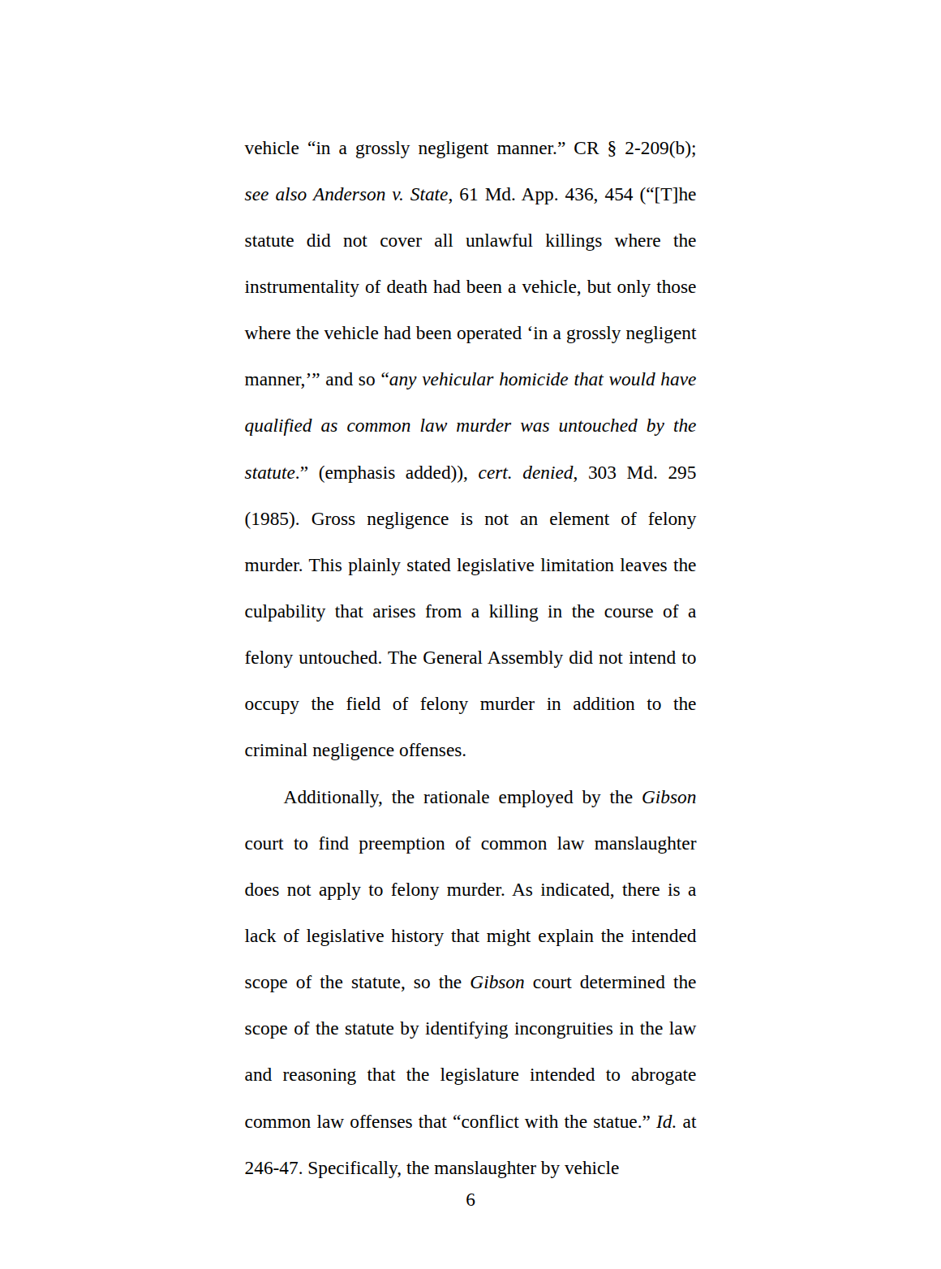vehicle “in a grossly negligent manner.” CR § 2-209(b); see also Anderson v. State, 61 Md. App. 436, 454 (“[T]he statute did not cover all unlawful killings where the instrumentality of death had been a vehicle, but only those where the vehicle had been operated ‘in a grossly negligent manner,’” and so “any vehicular homicide that would have qualified as common law murder was untouched by the statute.” (emphasis added)), cert. denied, 303 Md. 295 (1985). Gross negligence is not an element of felony murder. This plainly stated legislative limitation leaves the culpability that arises from a killing in the course of a felony untouched. The General Assembly did not intend to occupy the field of felony murder in addition to the criminal negligence offenses.
Additionally, the rationale employed by the Gibson court to find preemption of common law manslaughter does not apply to felony murder. As indicated, there is a lack of legislative history that might explain the intended scope of the statute, so the Gibson court determined the scope of the statute by identifying incongruities in the law and reasoning that the legislature intended to abrogate common law offenses that “conflict with the statue.” Id. at 246-47. Specifically, the manslaughter by vehicle
6